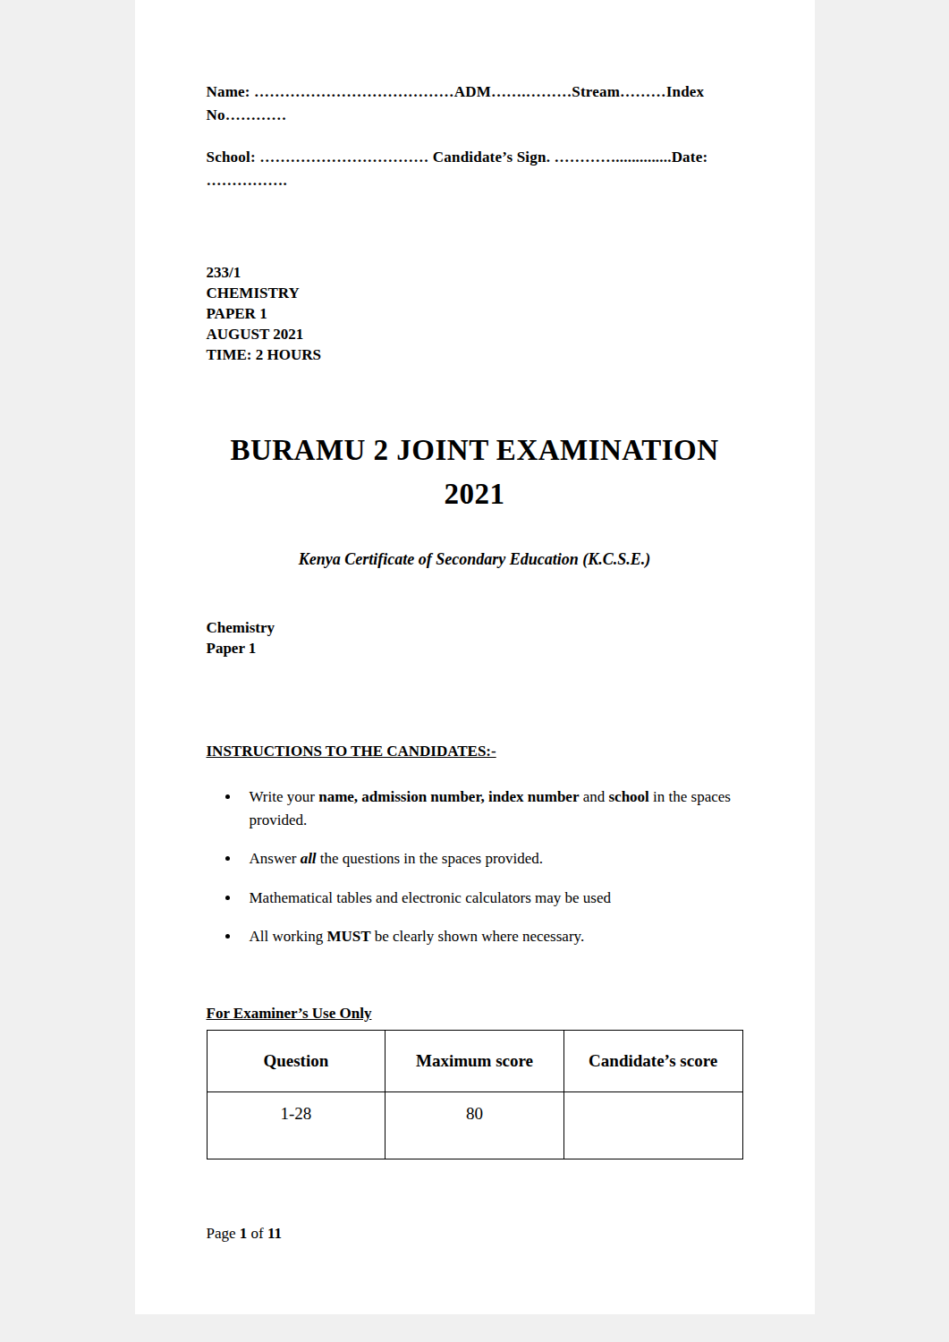Name: …………………………………ADM…….………Stream………Index No…………
School: …………………………… Candidate’s Sign. …………..............Date: …………….
233/1
CHEMISTRY
PAPER 1
AUGUST 2021
TIME: 2 HOURS
BURAMU 2 JOINT EXAMINATION 2021
Kenya Certificate of Secondary Education (K.C.S.E.)
Chemistry
Paper 1
INSTRUCTIONS TO THE CANDIDATES:-
Write your name, admission number, index number and school in the spaces provided.
Answer all the questions in the spaces provided.
Mathematical tables and electronic calculators may be used
All working MUST be clearly shown where necessary.
For Examiner’s Use Only
| Question | Maximum score | Candidate’s score |
| 1-28 | 80 | |
Page 1 of 11